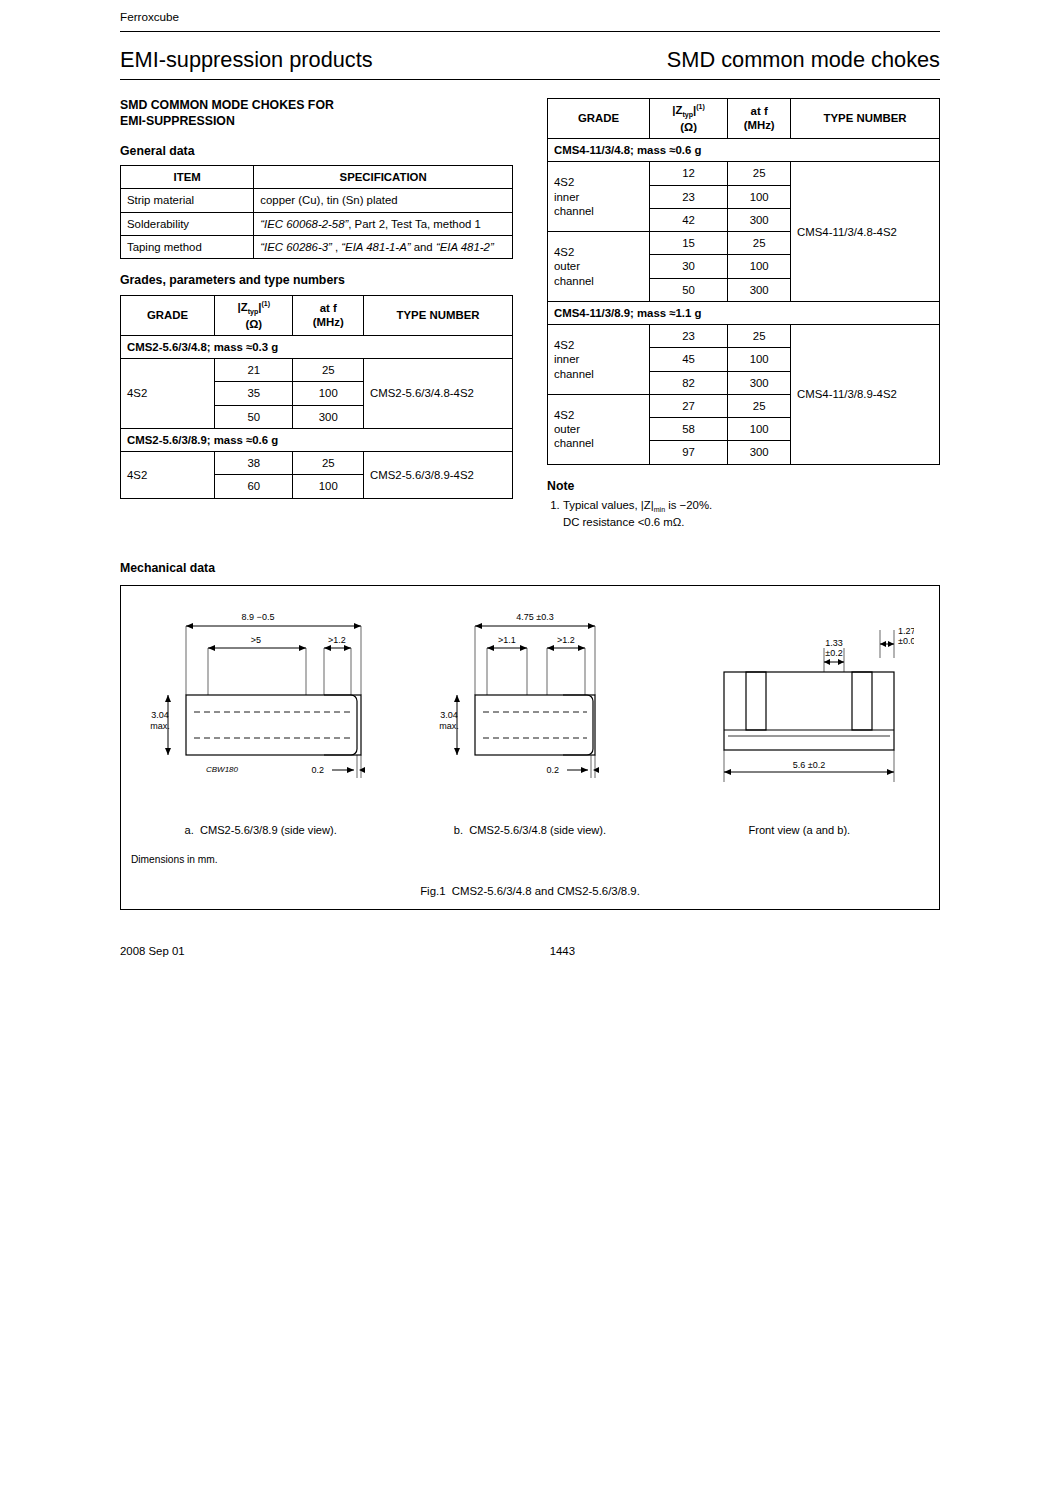Ferroxcube
EMI-suppression products
SMD common mode chokes
SMD common mode chokes for
EMI-suppression
General data
| ITEM | SPECIFICATION |
| --- | --- |
| Strip material | copper (Cu), tin (Sn) plated |
| Solderability | “IEC 60068-2-58” , Part 2, Test Ta, method 1 |
| Taping method | “IEC 60286-3” , “EIA 481-1-A” and “EIA 481-2” |
Grades, parameters and type numbers
| GRADE | /Z typ / (1) (Ω) | at f (MHz) | TYPE NUMBER |
| --- | --- | --- | --- |
| CMS2-5.6/3/4.8; mass ≈0.3 g |
| 4S2 | 21 | 25 | CMS2-5.6/3/4.8-4S2 |
| 35 | 100 |
| 50 | 300 |
| CMS2-5.6/3/8.9; mass ≈0.6 g |
| 4S2 | 38 | 25 | CMS2-5.6/3/8.9-4S2 |
| 60 | 100 |
| GRADE | /Z typ / (1) (Ω) | at f (MHz) | TYPE NUMBER |
| --- | --- | --- | --- |
| CMS4-11/3/4.8; mass ≈0.6 g |
| 4S2 inner channel | 12 | 25 | CMS4-11/3/4.8-4S2 |
| 23 | 100 |
| 42 | 300 |
| 4S2 outer channel | 15 | 25 |
| 30 | 100 |
| 50 | 300 |
| CMS4-11/3/8.9; mass ≈1.1 g |
| 4S2 inner channel | 23 | 25 | CMS4-11/3/8.9-4S2 |
| 45 | 100 |
| 82 | 300 |
| 4S2 outer channel | 27 | 25 |
| 58 | 100 |
| 97 | 300 |
Note
Typical values, |Z|min is −20%.
DC resistance <0.6 mΩ.
Mechanical data
8.9 −0.5 >5 >1.2 3.04 max. 0.2 CBW180
4.75 ±0.3 >1.1 >1.2 3.04 max. 0.2
1.27 ±0.07 1.33 ±0.2 5.6 ±0.2
a. CMS2-5.6/3/8.9 (side view).
b. CMS2-5.6/3/4.8 (side view).
Front view (a and b).
Dimensions in mm.
Fig.1 CMS2-5.6/3/4.8 and CMS2-5.6/3/8.9.
2008 Sep 01
1443